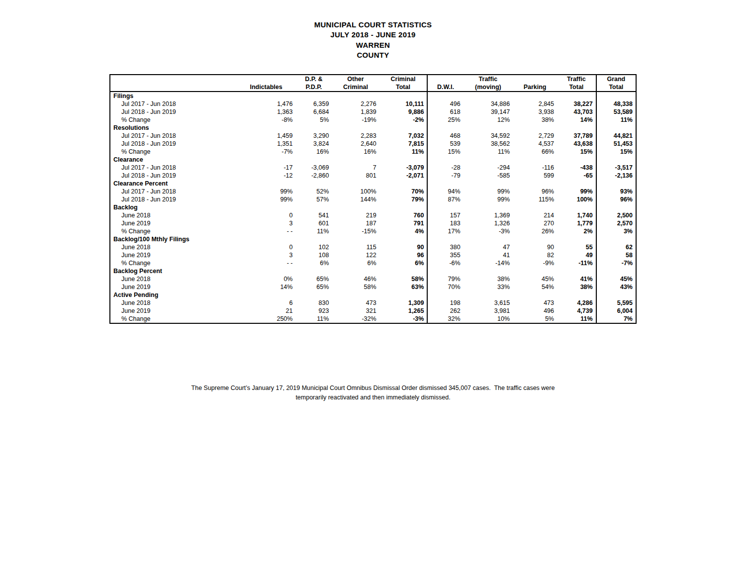MUNICIPAL COURT STATISTICS
JULY 2018 - JUNE 2019
WARREN
COUNTY
| | | D.P. & | Other | Criminal | | Traffic | | Traffic | Grand |
| --- | --- | --- | --- | --- | --- | --- | --- | --- | --- |
| | Indictables | P.D.P. | Criminal | Total | D.W.I. | (moving) | Parking | Total | Total |
| Filings | | | | | | | | | |
| Jul 2017 - Jun 2018 | 1,476 | 6,359 | 2,276 | 10,111 | 496 | 34,886 | 2,845 | 38,227 | 48,338 |
| Jul 2018 - Jun 2019 | 1,363 | 6,684 | 1,839 | 9,886 | 618 | 39,147 | 3,938 | 43,703 | 53,589 |
| % Change | -8% | 5% | -19% | -2% | 25% | 12% | 38% | 14% | 11% |
| Resolutions | | | | | | | | | |
| Jul 2017 - Jun 2018 | 1,459 | 3,290 | 2,283 | 7,032 | 468 | 34,592 | 2,729 | 37,789 | 44,821 |
| Jul 2018 - Jun 2019 | 1,351 | 3,824 | 2,640 | 7,815 | 539 | 38,562 | 4,537 | 43,638 | 51,453 |
| % Change | -7% | 16% | 16% | 11% | 15% | 11% | 66% | 15% | 15% |
| Clearance | | | | | | | | | |
| Jul 2017 - Jun 2018 | -17 | -3,069 | 7 | -3,079 | -28 | -294 | -116 | -438 | -3,517 |
| Jul 2018 - Jun 2019 | -12 | -2,860 | 801 | -2,071 | -79 | -585 | 599 | -65 | -2,136 |
| Clearance Percent | | | | | | | | | |
| Jul 2017 - Jun 2018 | 99% | 52% | 100% | 70% | 94% | 99% | 96% | 99% | 93% |
| Jul 2018 - Jun 2019 | 99% | 57% | 144% | 79% | 87% | 99% | 115% | 100% | 96% |
| Backlog | | | | | | | | | |
| June 2018 | 0 | 541 | 219 | 760 | 157 | 1,369 | 214 | 1,740 | 2,500 |
| June 2019 | 3 | 601 | 187 | 791 | 183 | 1,326 | 270 | 1,779 | 2,570 |
| % Change | - - | 11% | -15% | 4% | 17% | -3% | 26% | 2% | 3% |
| Backlog/100 Mthly Filings | | | | | | | | | |
| June 2018 | 0 | 102 | 115 | 90 | 380 | 47 | 90 | 55 | 62 |
| June 2019 | 3 | 108 | 122 | 96 | 355 | 41 | 82 | 49 | 58 |
| % Change | - - | 6% | 6% | 6% | -6% | -14% | -9% | -11% | -7% |
| Backlog Percent | | | | | | | | | |
| June 2018 | 0% | 65% | 46% | 58% | 79% | 38% | 45% | 41% | 45% |
| June 2019 | 14% | 65% | 58% | 63% | 70% | 33% | 54% | 38% | 43% |
| Active Pending | | | | | | | | | |
| June 2018 | 6 | 830 | 473 | 1,309 | 198 | 3,615 | 473 | 4,286 | 5,595 |
| June 2019 | 21 | 923 | 321 | 1,265 | 262 | 3,981 | 496 | 4,739 | 6,004 |
| % Change | 250% | 11% | -32% | -3% | 32% | 10% | 5% | 11% | 7% |
The Supreme Court’s January 17, 2019 Municipal Court Omnibus Dismissal Order dismissed 345,007 cases. The traffic cases were
temporarily reactivated and then immediately dismissed.